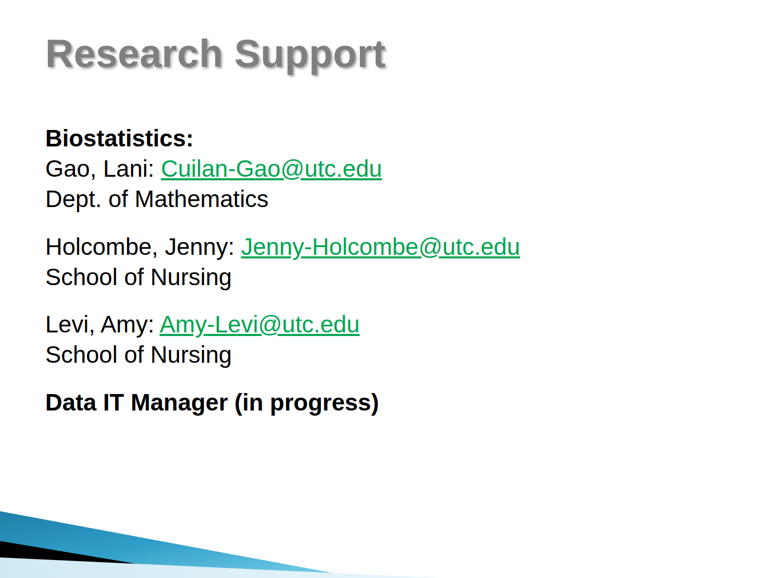Research Support
Biostatistics:
Gao, Lani: Cuilan-Gao@utc.edu
Dept. of Mathematics
Holcombe, Jenny: Jenny-Holcombe@utc.edu
School of Nursing
Levi, Amy: Amy-Levi@utc.edu
School of Nursing
Data IT Manager (in progress)